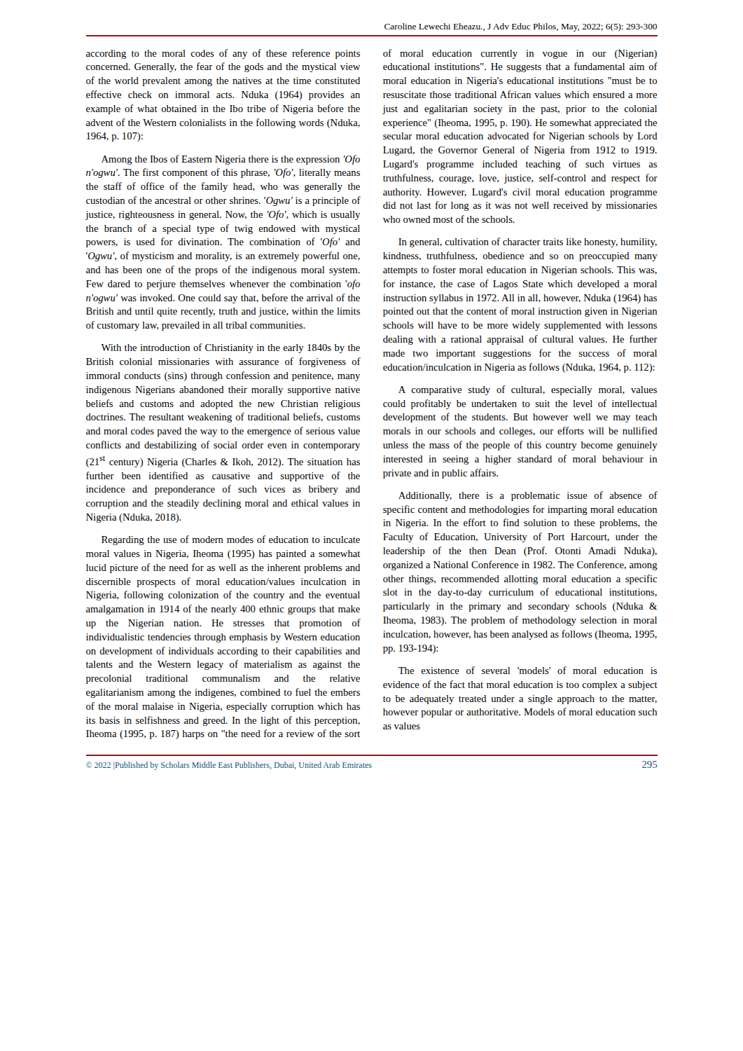Caroline Lewechi Eheazu., J Adv Educ Philos, May, 2022; 6(5): 293-300
according to the moral codes of any of these reference points concerned. Generally, the fear of the gods and the mystical view of the world prevalent among the natives at the time constituted effective check on immoral acts. Nduka (1964) provides an example of what obtained in the Ibo tribe of Nigeria before the advent of the Western colonialists in the following words (Nduka, 1964, p. 107):
Among the Ibos of Eastern Nigeria there is the expression 'Ofo n'ogwu'. The first component of this phrase, 'Ofo', literally means the staff of office of the family head, who was generally the custodian of the ancestral or other shrines. 'Ogwu' is a principle of justice, righteousness in general. Now, the 'Ofo', which is usually the branch of a special type of twig endowed with mystical powers, is used for divination. The combination of 'Ofo' and 'Ogwu', of mysticism and morality, is an extremely powerful one, and has been one of the props of the indigenous moral system. Few dared to perjure themselves whenever the combination 'ofo n'ogwu' was invoked. One could say that, before the arrival of the British and until quite recently, truth and justice, within the limits of customary law, prevailed in all tribal communities.
With the introduction of Christianity in the early 1840s by the British colonial missionaries with assurance of forgiveness of immoral conducts (sins) through confession and penitence, many indigenous Nigerians abandoned their morally supportive native beliefs and customs and adopted the new Christian religious doctrines. The resultant weakening of traditional beliefs, customs and moral codes paved the way to the emergence of serious value conflicts and destabilizing of social order even in contemporary (21st century) Nigeria (Charles & Ikoh, 2012). The situation has further been identified as causative and supportive of the incidence and preponderance of such vices as bribery and corruption and the steadily declining moral and ethical values in Nigeria (Nduka, 2018).
Regarding the use of modern modes of education to inculcate moral values in Nigeria, Iheoma (1995) has painted a somewhat lucid picture of the need for as well as the inherent problems and discernible prospects of moral education/values inculcation in Nigeria, following colonization of the country and the eventual amalgamation in 1914 of the nearly 400 ethnic groups that make up the Nigerian nation. He stresses that promotion of individualistic tendencies through emphasis by Western education on development of individuals according to their capabilities and talents and the Western legacy of materialism as against the precolonial traditional communalism and the relative egalitarianism among the indigenes, combined to fuel the embers of the moral malaise in Nigeria, especially corruption which has its basis in selfishness and greed. In the light of this perception, Iheoma (1995, p. 187) harps on "the need for a review of the sort of moral education currently in vogue in our (Nigerian) educational institutions". He suggests that a fundamental aim of moral education in Nigeria's educational institutions "must be to resuscitate those traditional African values which ensured a more just and egalitarian society in the past, prior to the colonial experience" (Iheoma, 1995, p. 190). He somewhat appreciated the secular moral education advocated for Nigerian schools by Lord Lugard, the Governor General of Nigeria from 1912 to 1919. Lugard's programme included teaching of such virtues as truthfulness, courage, love, justice, self-control and respect for authority. However, Lugard's civil moral education programme did not last for long as it was not well received by missionaries who owned most of the schools.
In general, cultivation of character traits like honesty, humility, kindness, truthfulness, obedience and so on preoccupied many attempts to foster moral education in Nigerian schools. This was, for instance, the case of Lagos State which developed a moral instruction syllabus in 1972. All in all, however, Nduka (1964) has pointed out that the content of moral instruction given in Nigerian schools will have to be more widely supplemented with lessons dealing with a rational appraisal of cultural values. He further made two important suggestions for the success of moral education/inculcation in Nigeria as follows (Nduka, 1964, p. 112):
A comparative study of cultural, especially moral, values could profitably be undertaken to suit the level of intellectual development of the students. But however well we may teach morals in our schools and colleges, our efforts will be nullified unless the mass of the people of this country become genuinely interested in seeing a higher standard of moral behaviour in private and in public affairs.
Additionally, there is a problematic issue of absence of specific content and methodologies for imparting moral education in Nigeria. In the effort to find solution to these problems, the Faculty of Education, University of Port Harcourt, under the leadership of the then Dean (Prof. Otonti Amadi Nduka), organized a National Conference in 1982. The Conference, among other things, recommended allotting moral education a specific slot in the day-to-day curriculum of educational institutions, particularly in the primary and secondary schools (Nduka & Iheoma, 1983). The problem of methodology selection in moral inculcation, however, has been analysed as follows (Iheoma, 1995, pp. 193-194):
The existence of several 'models' of moral education is evidence of the fact that moral education is too complex a subject to be adequately treated under a single approach to the matter, however popular or authoritative. Models of moral education such as values
© 2022 |Published by Scholars Middle East Publishers, Dubai, United Arab Emirates 295